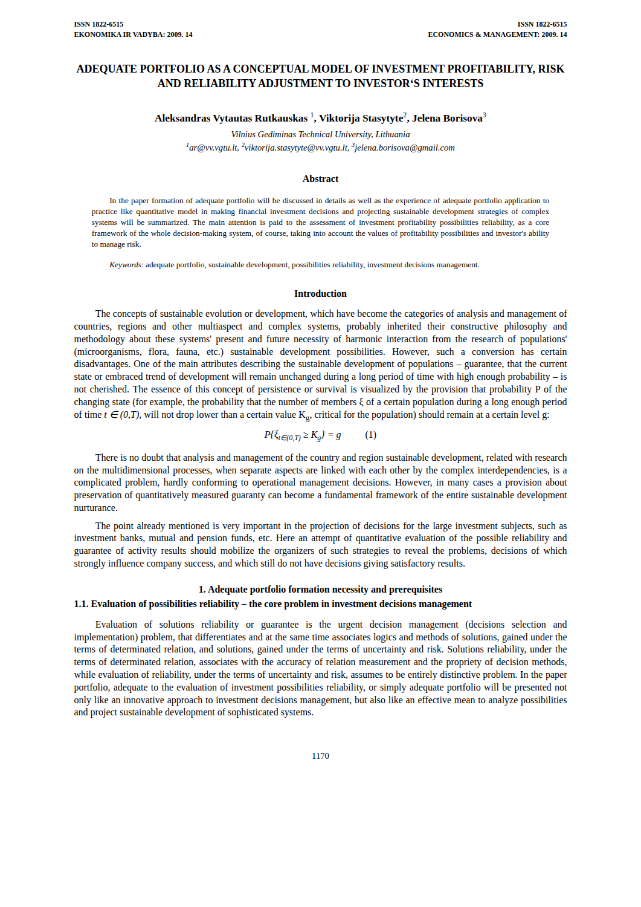ISSN 1822-6515
EKONOMIKA IR VADYBA: 2009. 14
ISSN 1822-6515
ECONOMICS & MANAGEMENT: 2009. 14
Adequate Portfolio as a Conceptual Model of Investment Profitability, Risk and Reliability Adjustment to Investor‘s Interests
Aleksandras Vytautas Rutkauskas 1, Viktorija Stasytyte2, Jelena Borisova3
Vilnius Gediminas Technical University, Lithuania
1ar@vv.vgtu.lt, 2viktorija.stasytyte@vv.vgtu.lt, 3jelena.borisova@gmail.com
Abstract
In the paper formation of adequate portfolio will be discussed in details as well as the experience of adequate portfolio application to practice like quantitative model in making financial investment decisions and projecting sustainable development strategies of complex systems will be summarized. The main attention is paid to the assessment of investment profitability possibilities reliability, as a core framework of the whole decision-making system, of course, taking into account the values of profitability possibilities and investor's ability to manage risk.
Keywords: adequate portfolio, sustainable development, possibilities reliability, investment decisions management.
Introduction
The concepts of sustainable evolution or development, which have become the categories of analysis and management of countries, regions and other multiaspect and complex systems, probably inherited their constructive philosophy and methodology about these systems' present and future necessity of harmonic interaction from the research of populations' (microorganisms, flora, fauna, etc.) sustainable development possibilities. However, such a conversion has certain disadvantages. One of the main attributes describing the sustainable development of populations – guarantee, that the current state or embraced trend of development will remain unchanged during a long period of time with high enough probability – is not cherished. The essence of this concept of persistence or survival is visualized by the provision that probability P of the changing state (for example, the probability that the number of members ξ of a certain population during a long enough period of time t ∈ (0,T), will not drop lower than a certain value Kg, critical for the population) should remain at a certain level g:
P{ξt∈(0,T) ≥ Kg} = g(1)
There is no doubt that analysis and management of the country and region sustainable development, related with research on the multidimensional processes, when separate aspects are linked with each other by the complex interdependencies, is a complicated problem, hardly conforming to operational management decisions. However, in many cases a provision about preservation of quantitatively measured guaranty can become a fundamental framework of the entire sustainable development nurturance.
The point already mentioned is very important in the projection of decisions for the large investment subjects, such as investment banks, mutual and pension funds, etc. Here an attempt of quantitative evaluation of the possible reliability and guarantee of activity results should mobilize the organizers of such strategies to reveal the problems, decisions of which strongly influence company success, and which still do not have decisions giving satisfactory results.
1. Adequate portfolio formation necessity and prerequisites
1.1. Evaluation of possibilities reliability – the core problem in investment decisions management
Evaluation of solutions reliability or guarantee is the urgent decision management (decisions selection and implementation) problem, that differentiates and at the same time associates logics and methods of solutions, gained under the terms of determinated relation, and solutions, gained under the terms of uncertainty and risk. Solutions reliability, under the terms of determinated relation, associates with the accuracy of relation measurement and the propriety of decision methods, while evaluation of reliability, under the terms of uncertainty and risk, assumes to be entirely distinctive problem. In the paper portfolio, adequate to the evaluation of investment possibilities reliability, or simply adequate portfolio will be presented not only like an innovative approach to investment decisions management, but also like an effective mean to analyze possibilities and project sustainable development of sophisticated systems.
1170